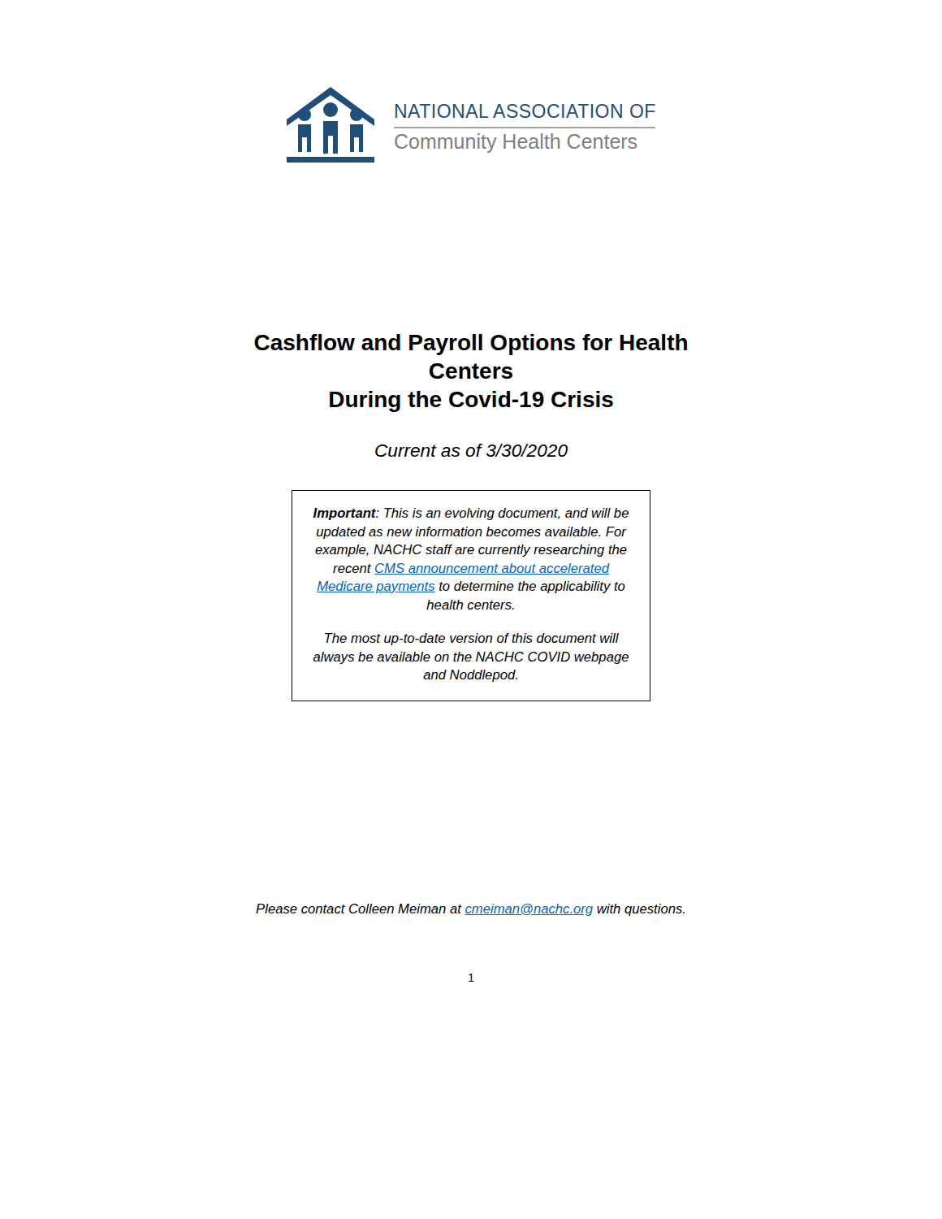NATIONAL ASSOCIATION OF Community Health Centers
Cashflow and Payroll Options for Health Centers
During the Covid-19 Crisis
Current as of 3/30/2020
Important: This is an evolving document, and will be updated as new information becomes available. For example, NACHC staff are currently researching the recent CMS announcement about accelerated Medicare payments to determine the applicability to health centers.
The most up-to-date version of this document will always be available on the NACHC COVID webpage and Noddlepod.
Please contact Colleen Meiman at cmeiman@nachc.org with questions.
1